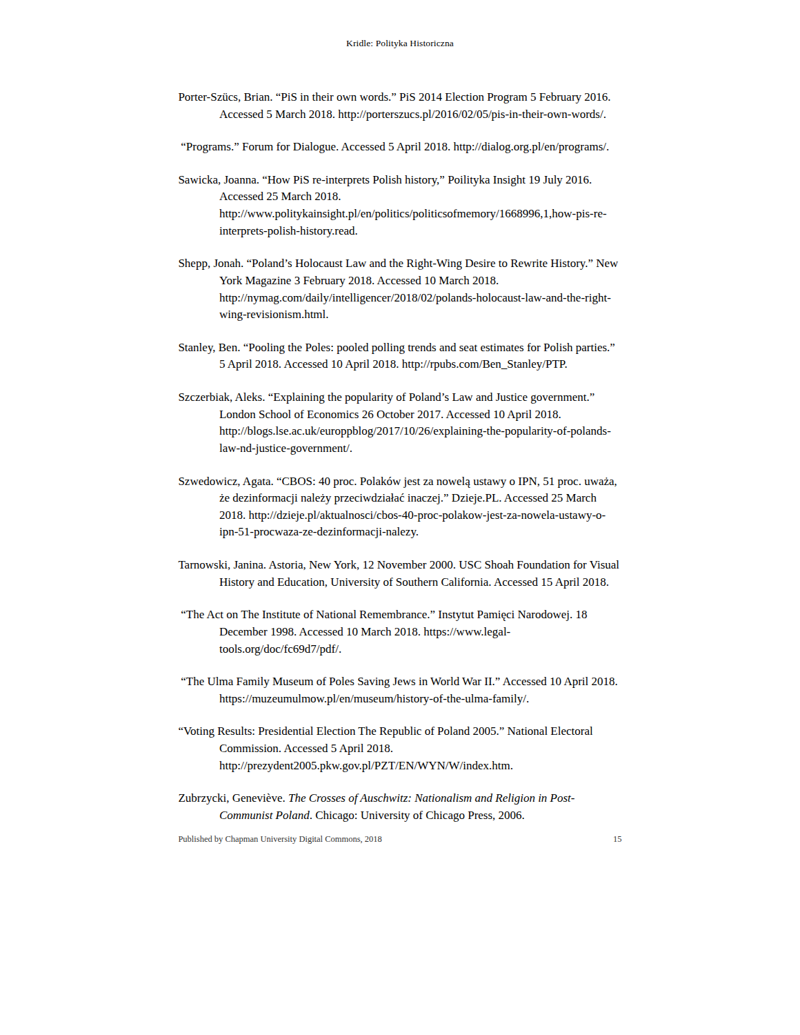Kridle: Polityka Historiczna
Porter-Szücs, Brian. “PiS in their own words.” PiS 2014 Election Program 5 February 2016. Accessed 5 March 2018. http://porterszucs.pl/2016/02/05/pis-in-their-own-words/.
“Programs.” Forum for Dialogue. Accessed 5 April 2018. http://dialog.org.pl/en/programs/.
Sawicka, Joanna. “How PiS re-interprets Polish history,” Poilityka Insight 19 July 2016. Accessed 25 March 2018. http://www.politykainsight.pl/en/politics/politicsofmemory/1668996,1,how-pis-re-interprets-polish-history.read.
Shepp, Jonah. “Poland’s Holocaust Law and the Right-Wing Desire to Rewrite History.” New York Magazine 3 February 2018. Accessed 10 March 2018. http://nymag.com/daily/intelligencer/2018/02/polands-holocaust-law-and-the-right-wing-revisionism.html.
Stanley, Ben. “Pooling the Poles: pooled polling trends and seat estimates for Polish parties.” 5 April 2018. Accessed 10 April 2018. http://rpubs.com/Ben_Stanley/PTP.
Szczerbiak, Aleks. “Explaining the popularity of Poland’s Law and Justice government.” London School of Economics 26 October 2017. Accessed 10 April 2018. http://blogs.lse.ac.uk/europpblog/2017/10/26/explaining-the-popularity-of-polands-law-nd-justice-government/.
Szwedowicz, Agata. “CBOS: 40 proc. Polaków jest za nowelą ustawy o IPN, 51 proc. uważa, że dezinformacji należy przeciwdziałać inaczej.” Dzieje.PL. Accessed 25 March 2018. http://dzieje.pl/aktualnosci/cbos-40-proc-polakow-jest-za-nowela-ustawy-o-ipn-51-procwaza-ze-dezinformacji-nalezy.
Tarnowski, Janina. Astoria, New York, 12 November 2000. USC Shoah Foundation for Visual History and Education, University of Southern California. Accessed 15 April 2018.
“The Act on The Institute of National Remembrance.” Instytut Pamięci Narodowej. 18 December 1998. Accessed 10 March 2018. https://www.legal-tools.org/doc/fc69d7/pdf/.
“The Ulma Family Museum of Poles Saving Jews in World War II.” Accessed 10 April 2018. https://muzeumulmow.pl/en/museum/history-of-the-ulma-family/.
“Voting Results: Presidential Election The Republic of Poland 2005.” National Electoral Commission. Accessed 5 April 2018. http://prezydent2005.pkw.gov.pl/PZT/EN/WYN/W/index.htm.
Zubrzycki, Geneviève. The Crosses of Auschwitz: Nationalism and Religion in Post-Communist Poland. Chicago: University of Chicago Press, 2006.
Published by Chapman University Digital Commons, 2018 15